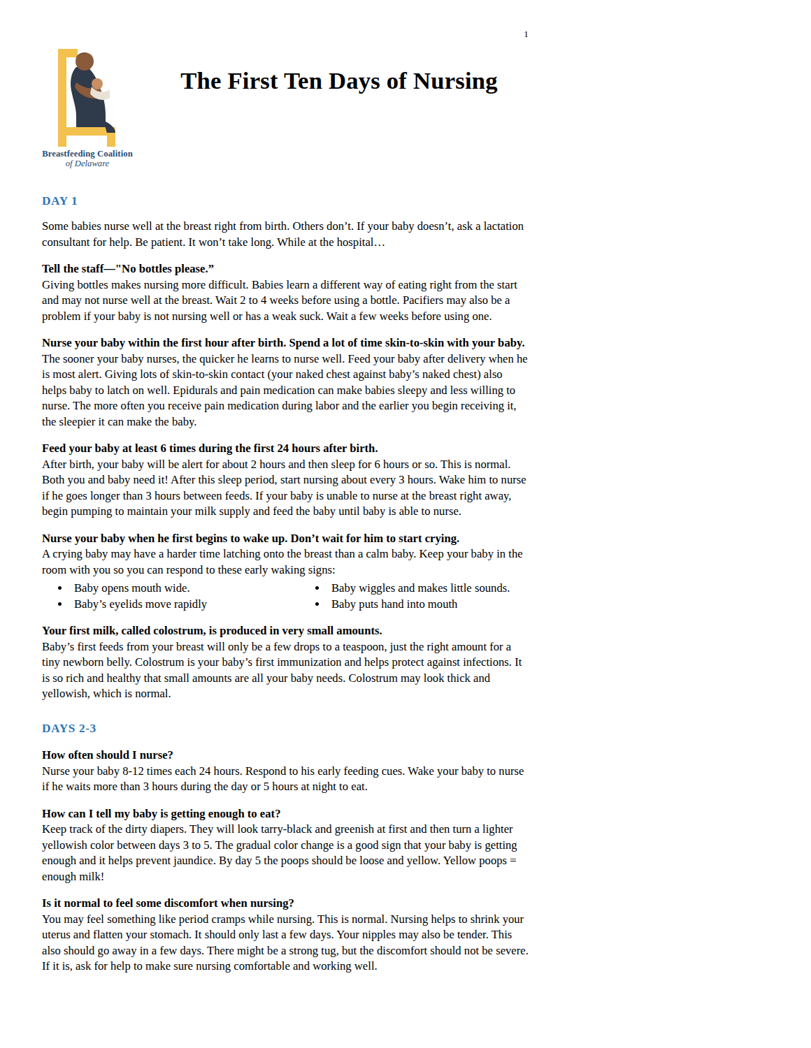1
Breastfeeding Coalition of Delaware
The First Ten Days of Nursing
DAY 1
Some babies nurse well at the breast right from birth. Others don’t. If your baby doesn’t, ask a lactation consultant for help. Be patient. It won’t take long. While at the hospital…
Tell the staff—"No bottles please.”
Giving bottles makes nursing more difficult. Babies learn a different way of eating right from the start and may not nurse well at the breast. Wait 2 to 4 weeks before using a bottle. Pacifiers may also be a problem if your baby is not nursing well or has a weak suck. Wait a few weeks before using one.
Nurse your baby within the first hour after birth. Spend a lot of time skin-to-skin with your baby.
The sooner your baby nurses, the quicker he learns to nurse well. Feed your baby after delivery when he is most alert. Giving lots of skin-to-skin contact (your naked chest against baby’s naked chest) also helps baby to latch on well. Epidurals and pain medication can make babies sleepy and less willing to nurse. The more often you receive pain medication during labor and the earlier you begin receiving it, the sleepier it can make the baby.
Feed your baby at least 6 times during the first 24 hours after birth.
After birth, your baby will be alert for about 2 hours and then sleep for 6 hours or so. This is normal. Both you and baby need it! After this sleep period, start nursing about every 3 hours. Wake him to nurse if he goes longer than 3 hours between feeds. If your baby is unable to nurse at the breast right away, begin pumping to maintain your milk supply and feed the baby until baby is able to nurse.
Nurse your baby when he first begins to wake up. Don’t wait for him to start crying.
A crying baby may have a harder time latching onto the breast than a calm baby. Keep your baby in the room with you so you can respond to these early waking signs:
Baby opens mouth wide.
Baby’s eyelids move rapidly
Baby wiggles and makes little sounds.
Baby puts hand into mouth
Your first milk, called colostrum, is produced in very small amounts.
Baby’s first feeds from your breast will only be a few drops to a teaspoon, just the right amount for a tiny newborn belly. Colostrum is your baby’s first immunization and helps protect against infections. It is so rich and healthy that small amounts are all your baby needs. Colostrum may look thick and yellowish, which is normal.
DAYS 2-3
How often should I nurse?
Nurse your baby 8-12 times each 24 hours. Respond to his early feeding cues. Wake your baby to nurse if he waits more than 3 hours during the day or 5 hours at night to eat.
How can I tell my baby is getting enough to eat?
Keep track of the dirty diapers. They will look tarry-black and greenish at first and then turn a lighter yellowish color between days 3 to 5. The gradual color change is a good sign that your baby is getting enough and it helps prevent jaundice. By day 5 the poops should be loose and yellow. Yellow poops = enough milk!
Is it normal to feel some discomfort when nursing?
You may feel something like period cramps while nursing. This is normal. Nursing helps to shrink your uterus and flatten your stomach. It should only last a few days. Your nipples may also be tender. This also should go away in a few days. There might be a strong tug, but the discomfort should not be severe. If it is, ask for help to make sure nursing comfortable and working well.